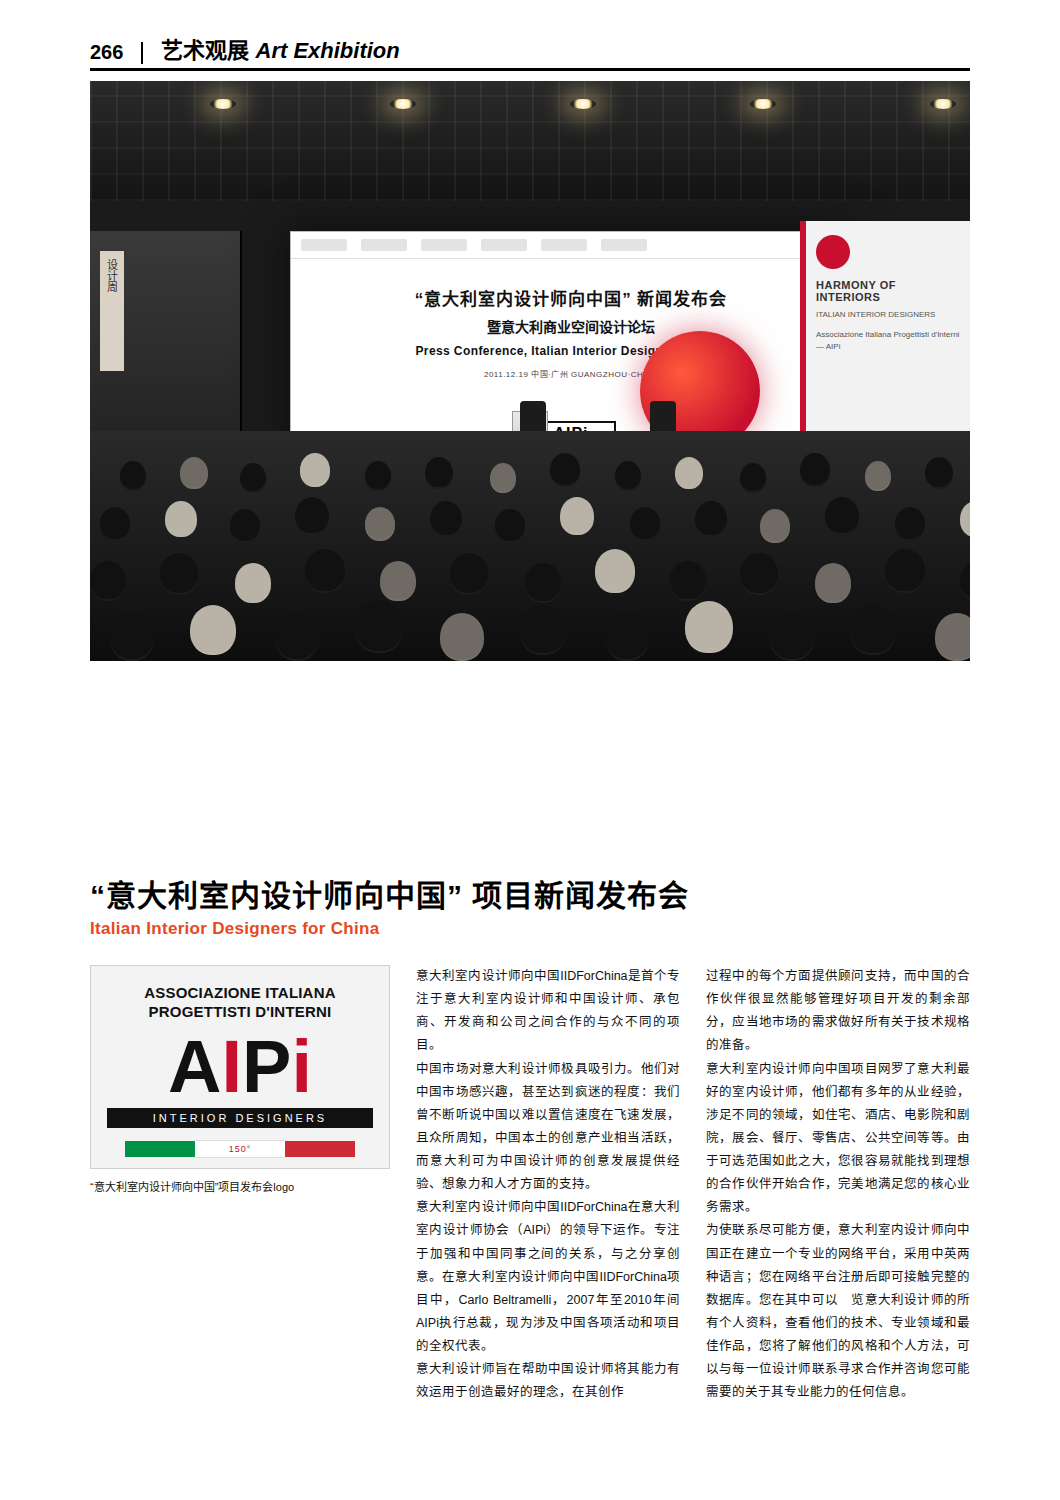266
艺术观展 Art Exhibition
设计周
“意大利室内设计师向中国” 新闻发布会
暨意大利商业空间设计论坛
Press Conference, Italian Interior Design For China
2011.12.19 中国·广州 GUANGZHOU·CHINA
AIPi
HARMONY OF INTERIORS
ITALIAN INTERIOR DESIGNERS
Associazione Italiana Progettisti d'Interni — AIPi
“意大利室内设计师向中国” 项目新闻发布会
Italian Interior Designers for China
ASSOCIAZIONE ITALIANA
PROGETTISTI D'INTERNI
AIPi
INTERIOR DESIGNERS
150°
“意大利室内设计师向中国”项目发布会logo
意大利室内设计师向中国IIDForChina是首个专注于意大利室内设计师和中国设计师、承包商、开发商和公司之间合作的与众不同的项目。
中国市场对意大利设计师极具吸引力。他们对中国市场感兴趣，甚至达到疯迷的程度：我们曾不断听说中国以难以置信速度在飞速发展，且众所周知，中国本土的创意产业相当活跃，而意大利可为中国设计师的创意发展提供经验、想象力和人才方面的支持。
意大利室内设计师向中国IIDForChina在意大利室内设计师协会（AIPi）的领导下运作。专注于加强和中国同事之间的关系，与之分享创意。在意大利室内设计师向中国IIDForChina项目中，Carlo Beltramelli，2007年至2010年间AIPi执行总裁，现为涉及中国各项活动和项目的全权代表。
意大利设计师旨在帮助中国设计师将其能力有效运用于创造最好的理念，在其创作
过程中的每个方面提供顾问支持，而中国的合作伙伴很显然能够管理好项目开发的剩余部分，应当地市场的需求做好所有关于技术规格的准备。
意大利室内设计师向中国项目网罗了意大利最好的室内设计师，他们都有多年的从业经验，涉足不同的领域，如住宅、酒店、电影院和剧院，展会、餐厅、零售店、公共空间等等。由于可选范围如此之大，您很容易就能找到理想的合作伙伴开始合作，完美地满足您的核心业务需求。
为使联系尽可能方便，意大利室内设计师向中国正在建立一个专业的网络平台，采用中英两种语言；您在网络平台注册后即可接触完整的数据库。您在其中可以　览意大利设计师的所有个人资料，查看他们的技术、专业领域和最佳作品，您将了解他们的风格和个人方法，可以与每一位设计师联系寻求合作并咨询您可能需要的关于其专业能力的任何信息。